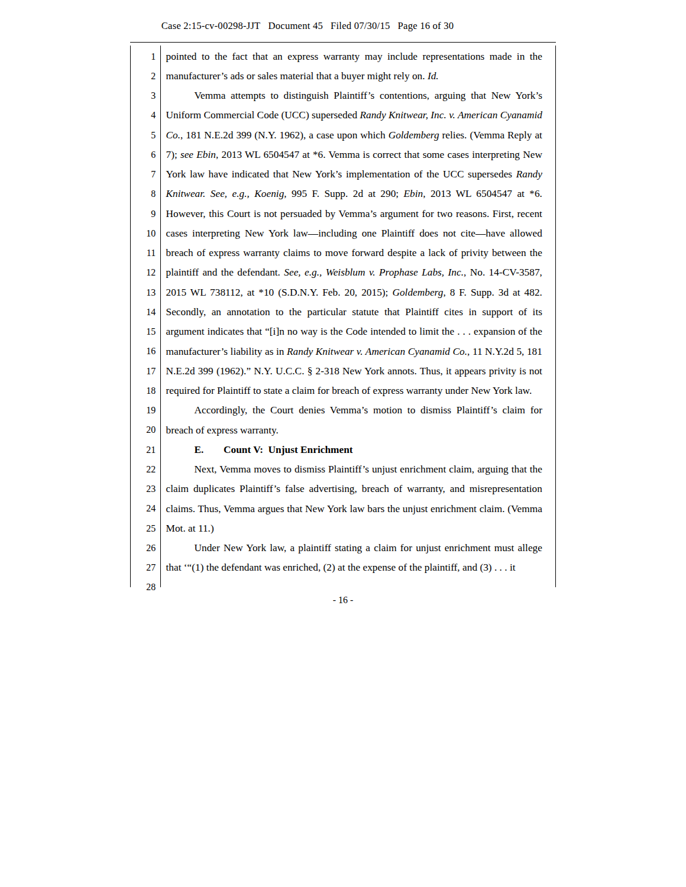Case 2:15-cv-00298-JJT Document 45 Filed 07/30/15 Page 16 of 30
1
2
3
4
5
6
7
8
9
10
11
12
13
14
15
16
17
18
19
20
21
22
23
24
25
26
27
28
pointed to the fact that an express warranty may include representations made in the manufacturer’s ads or sales material that a buyer might rely on. Id.
Vemma attempts to distinguish Plaintiff’s contentions, arguing that New York’s Uniform Commercial Code (UCC) superseded Randy Knitwear, Inc. v. American Cyanamid Co., 181 N.E.2d 399 (N.Y. 1962), a case upon which Goldemberg relies. (Vemma Reply at 7); see Ebin, 2013 WL 6504547 at *6. Vemma is correct that some cases interpreting New York law have indicated that New York’s implementation of the UCC supersedes Randy Knitwear. See, e.g., Koenig, 995 F. Supp. 2d at 290; Ebin, 2013 WL 6504547 at *6. However, this Court is not persuaded by Vemma’s argument for two reasons. First, recent cases interpreting New York law—including one Plaintiff does not cite—have allowed breach of express warranty claims to move forward despite a lack of privity between the plaintiff and the defendant. See, e.g., Weisblum v. Prophase Labs, Inc., No. 14-CV-3587, 2015 WL 738112, at *10 (S.D.N.Y. Feb. 20, 2015); Goldemberg, 8 F. Supp. 3d at 482. Secondly, an annotation to the particular statute that Plaintiff cites in support of its argument indicates that “[i]n no way is the Code intended to limit the . . . expansion of the manufacturer’s liability as in Randy Knitwear v. American Cyanamid Co., 11 N.Y.2d 5, 181 N.E.2d 399 (1962).” N.Y. U.C.C. § 2-318 New York annots. Thus, it appears privity is not required for Plaintiff to state a claim for breach of express warranty under New York law.
Accordingly, the Court denies Vemma’s motion to dismiss Plaintiff’s claim for breach of express warranty.
E. Count V: Unjust Enrichment
Next, Vemma moves to dismiss Plaintiff’s unjust enrichment claim, arguing that the claim duplicates Plaintiff’s false advertising, breach of warranty, and misrepresentation claims. Thus, Vemma argues that New York law bars the unjust enrichment claim. (Vemma Mot. at 11.)
Under New York law, a plaintiff stating a claim for unjust enrichment must allege that ‘“(1) the defendant was enriched, (2) at the expense of the plaintiff, and (3) . . . it
- 16 -